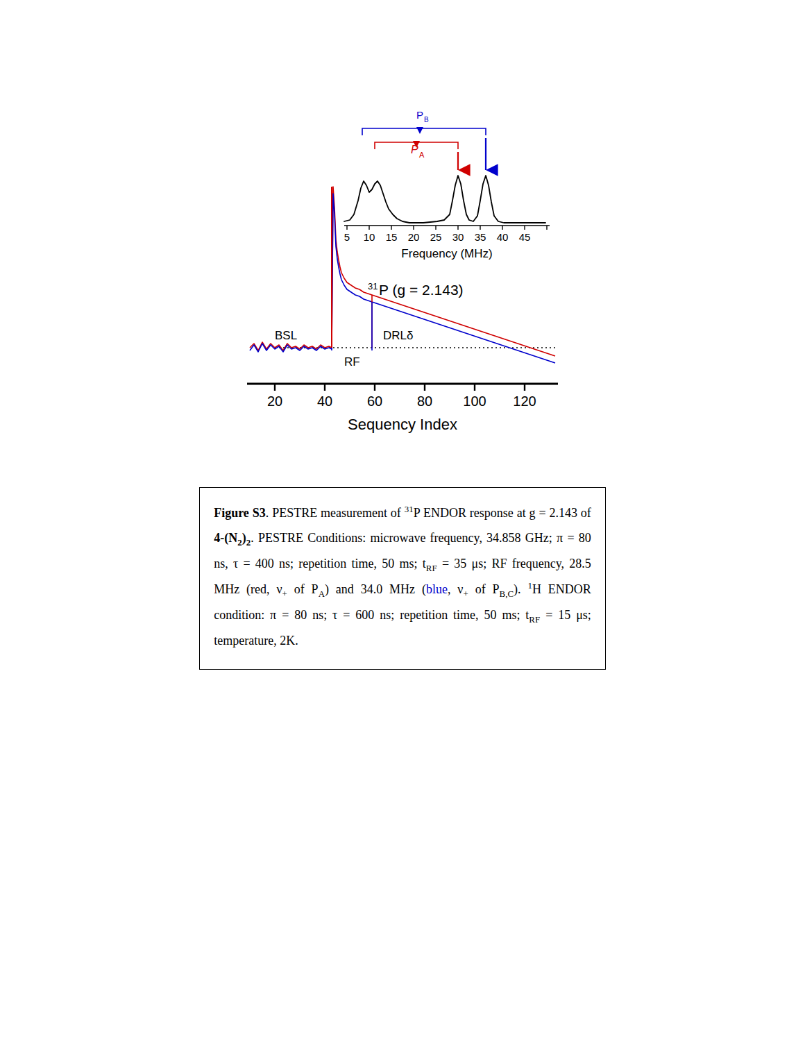P B P A 5 10 15 20 25 30 35 40 45 Frequency (MHz) 31 P (g = 2.143) BSL RF DRLδ 20 40 60 80 100 120 Sequency Index
Figure S3. PESTRE measurement of 31P ENDOR response at g = 2.143 of 4-(N2)2. PESTRE Conditions: microwave frequency, 34.858 GHz; π = 80 ns, τ = 400 ns; repetition time, 50 ms; tRF = 35 μs; RF frequency, 28.5 MHz (red, ν+ of PA) and 34.0 MHz (blue, ν+ of PB,C). 1H ENDOR condition: π = 80 ns; τ = 600 ns; repetition time, 50 ms; tRF = 15 μs; temperature, 2K.